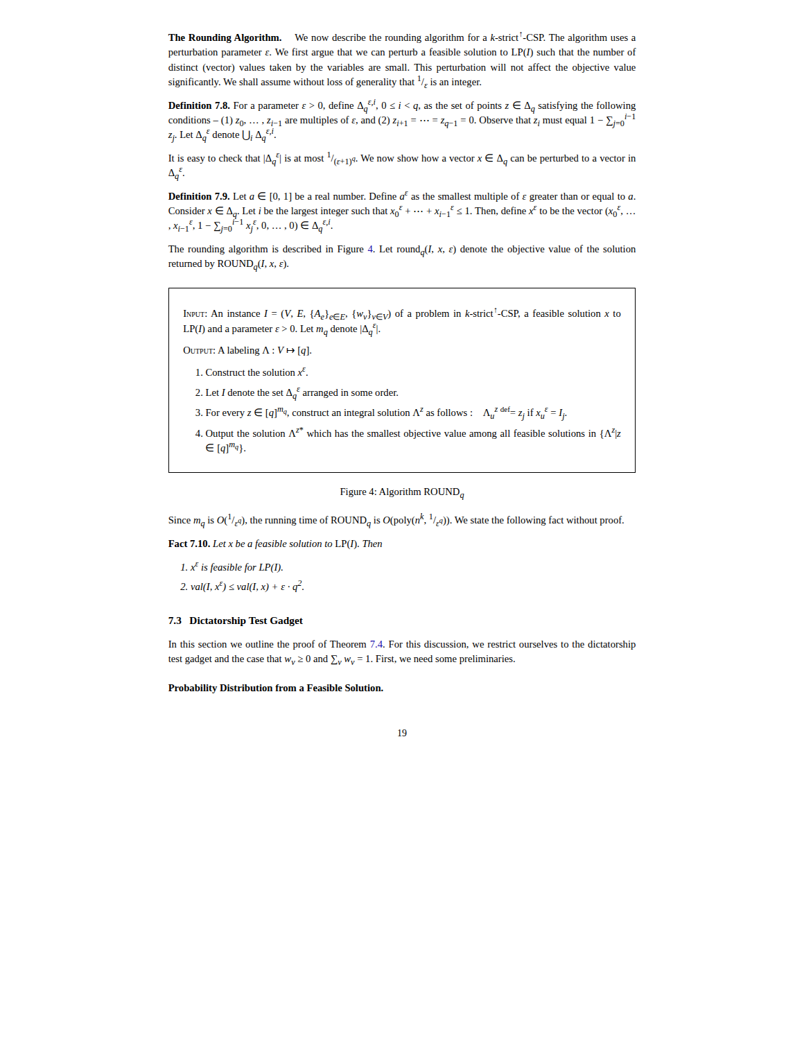The Rounding Algorithm. We now describe the rounding algorithm for a k-strict↑-CSP. The algorithm uses a perturbation parameter ε. We first argue that we can perturb a feasible solution to LP(I) such that the number of distinct (vector) values taken by the variables are small. This perturbation will not affect the objective value significantly. We shall assume without loss of generality that 1/ε is an integer.
Definition 7.8. For a parameter ε > 0, define Δqε,i, 0 ≤ i < q, as the set of points z ∈ Δq satisfying the following conditions – (1) z0, … , zi−1 are multiples of ε, and (2) zi+1 = ⋯ = zq−1 = 0. Observe that zi must equal 1 − ∑j=0i−1 zj. Let Δqε denote ⋃i Δqε,i.
It is easy to check that |Δqε| is at most 1/(ε+1)q. We now show how a vector x ∈ Δq can be perturbed to a vector in Δqε.
Definition 7.9. Let a ∈ [0, 1] be a real number. Define aε as the smallest multiple of ε greater than or equal to a. Consider x ∈ Δq. Let i be the largest integer such that x0ε + ⋯ + xi−1ε ≤ 1. Then, define xε to be the vector (x0ε, … , xi−1ε, 1 − ∑j=0i−1 xjε, 0, … , 0) ∈ Δqε,i.
The rounding algorithm is described in Figure 4. Let roundq(I, x, ε) denote the objective value of the solution returned by ROUNDq(I, x, ε).
Input: An instance I = (V, E, {Ae}e∈E, {wv}v∈V) of a problem in k-strict↑-CSP, a feasible solution x to LP(I) and a parameter ε > 0. Let mq denote |Δqε|.
Output: A labeling Λ : V ↦ [q].
Construct the solution xε.
Let I denote the set Δqε arranged in some order.
For every z ∈ [q]mq, construct an integral solution Λz as follows : Λuz def= zj if xuε = Ij.
Output the solution Λz* which has the smallest objective value among all feasible solutions in {Λz|z ∈ [q]mq}.
Figure 4: Algorithm ROUNDq
Since mq is O(1/εq), the running time of ROUNDq is O(poly(nk, 1/εq)). We state the following fact without proof.
Fact 7.10. Let x be a feasible solution to LP(I). Then
xε is feasible for LP(I).
val(I, xε) ≤ val(I, x) + ε · q2.
7.3 Dictatorship Test Gadget
In this section we outline the proof of Theorem 7.4. For this discussion, we restrict ourselves to the dictatorship test gadget and the case that wv ≥ 0 and ∑v wv = 1. First, we need some preliminaries.
Probability Distribution from a Feasible Solution.
19